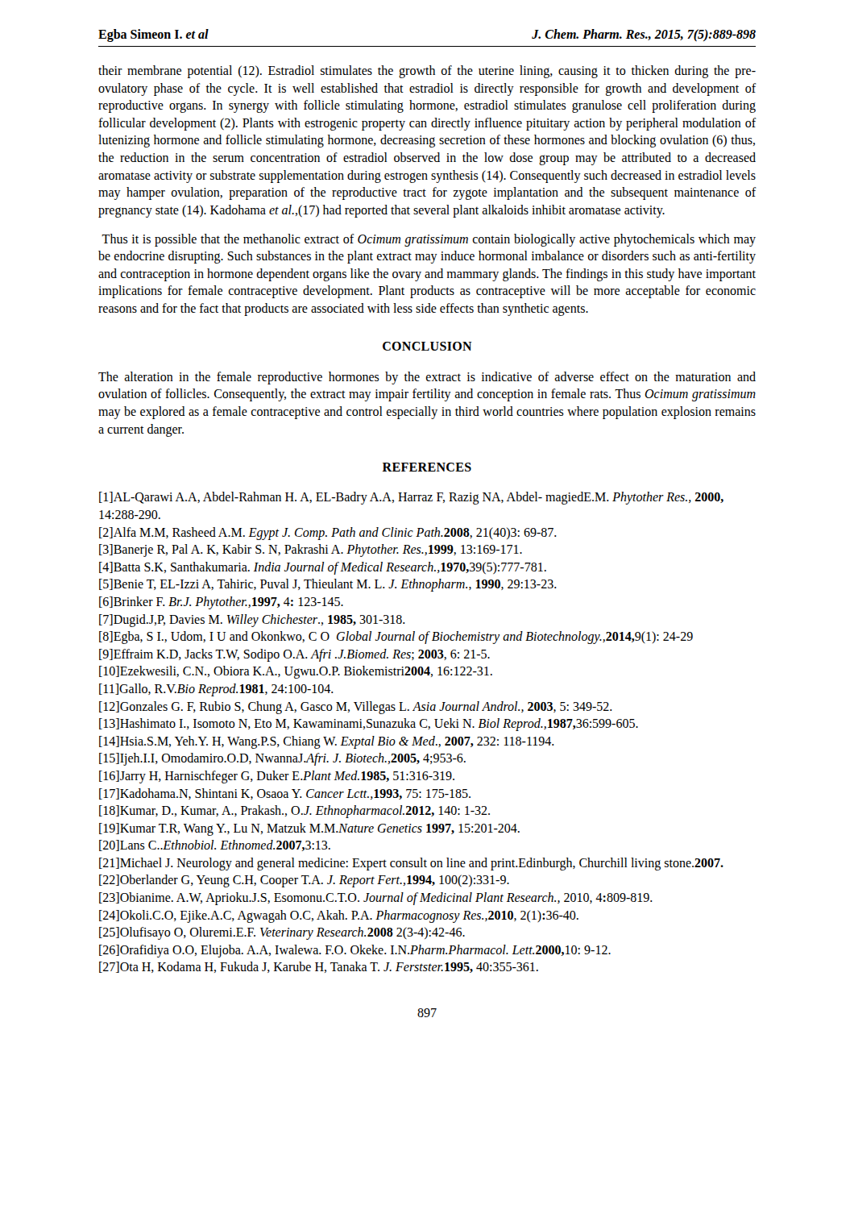Egba Simeon I. et al
J. Chem. Pharm. Res., 2015, 7(5):889-898
their membrane potential (12). Estradiol stimulates the growth of the uterine lining, causing it to thicken during the pre-ovulatory phase of the cycle. It is well established that estradiol is directly responsible for growth and development of reproductive organs. In synergy with follicle stimulating hormone, estradiol stimulates granulose cell proliferation during follicular development (2). Plants with estrogenic property can directly influence pituitary action by peripheral modulation of lutenizing hormone and follicle stimulating hormone, decreasing secretion of these hormones and blocking ovulation (6) thus, the reduction in the serum concentration of estradiol observed in the low dose group may be attributed to a decreased aromatase activity or substrate supplementation during estrogen synthesis (14). Consequently such decreased in estradiol levels may hamper ovulation, preparation of the reproductive tract for zygote implantation and the subsequent maintenance of pregnancy state (14). Kadohama et al.,(17) had reported that several plant alkaloids inhibit aromatase activity.
Thus it is possible that the methanolic extract of Ocimum gratissimum contain biologically active phytochemicals which may be endocrine disrupting. Such substances in the plant extract may induce hormonal imbalance or disorders such as anti-fertility and contraception in hormone dependent organs like the ovary and mammary glands. The findings in this study have important implications for female contraceptive development. Plant products as contraceptive will be more acceptable for economic reasons and for the fact that products are associated with less side effects than synthetic agents.
CONCLUSION
The alteration in the female reproductive hormones by the extract is indicative of adverse effect on the maturation and ovulation of follicles. Consequently, the extract may impair fertility and conception in female rats. Thus Ocimum gratissimum may be explored as a female contraceptive and control especially in third world countries where population explosion remains a current danger.
REFERENCES
[1]AL-Qarawi A.A, Abdel-Rahman H. A, EL-Badry A.A, Harraz F, Razig NA, Abdel- magiedE.M. Phytother Res., 2000, 14:288-290.
[2]Alfa M.M, Rasheed A.M. Egypt J. Comp. Path and Clinic Path. 2008, 21(40)3: 69-87.
[3]Banerje R, Pal A. K, Kabir S. N, Pakrashi A. Phytother. Res., 1999, 13:169-171.
[4]Batta S.K, Santhakumaria. India Journal of Medical Research., 1970, 39(5):777-781.
[5]Benie T, EL-Izzi A, Tahiric, Puval J, Thieulant M. L. J. Ethnopharm., 1990, 29:13-23.
[6]Brinker F. Br.J. Phytother., 1997, 4: 123-145.
[7]Dugid.J,P, Davies M. Willey Chichester., 1985, 301-318.
[8]Egba, S I., Udom, I U and Okonkwo, C O Global Journal of Biochemistry and Biotechnology., 2014, 9(1): 24-29
[9]Effraim K.D, Jacks T.W, Sodipo O.A. Afri .J.Biomed. Res; 2003, 6: 21-5.
[10]Ezekwesili, C.N., Obiora K.A., Ugwu.O.P. Biokemistri2004, 16:122-31.
[11]Gallo, R.V.Bio Reprod. 1981, 24:100-104.
[12]Gonzales G. F, Rubio S, Chung A, Gasco M, Villegas L. Asia Journal Androl., 2003, 5: 349-52.
[13]Hashimato I., Isomoto N, Eto M, Kawaminami,Sunazuka C, Ueki N. Biol Reprod., 1987, 36:599-605.
[14]Hsia.S.M, Yeh.Y. H, Wang.P.S, Chiang W. Exptal Bio & Med., 2007, 232: 118-1194.
[15]Ijeh.I.I, Omodamiro.O.D, NwannaJ.Afri. J. Biotech., 2005, 4;953-6.
[16]Jarry H, Harnischfeger G, Duker E.Plant Med. 1985, 51:316-319.
[17]Kadohama.N, Shintani K, Osaoa Y. Cancer Lctt., 1993, 75: 175-185.
[18]Kumar, D., Kumar, A., Prakash., O.J. Ethnopharmacol. 2012, 140: 1-32.
[19]Kumar T.R, Wang Y., Lu N, Matzuk M.M.Nature Genetics 1997, 15:201-204.
[20]Lans C..Ethnobiol. Ethnomed. 2007, 3:13.
[21]Michael J. Neurology and general medicine: Expert consult on line and print.Edinburgh, Churchill living stone.2007.
[22]Oberlander G, Yeung C.H, Cooper T.A. J. Report Fert., 1994, 100(2):331-9.
[23]Obianime. A.W, Aprioku.J.S, Esomonu.C.T.O. Journal of Medicinal Plant Research., 2010, 4: 809-819.
[24]Okoli.C.O, Ejike.A.C, Agwagah O.C, Akah. P.A. Pharmacognosy Res., 2010, 2(1): 36-40.
[25]Olufisayo O, Oluremi.E.F. Veterinary Research. 2008 2(3-4):42-46.
[26]Orafidiya O.O, Elujoba. A.A, Iwalewa. F.O. Okeke. I.N.Pharm.Pharmacol. Lett. 2000, 10: 9-12.
[27]Ota H, Kodama H, Fukuda J, Karube H, Tanaka T. J. Ferstster. 1995, 40:355-361.
897